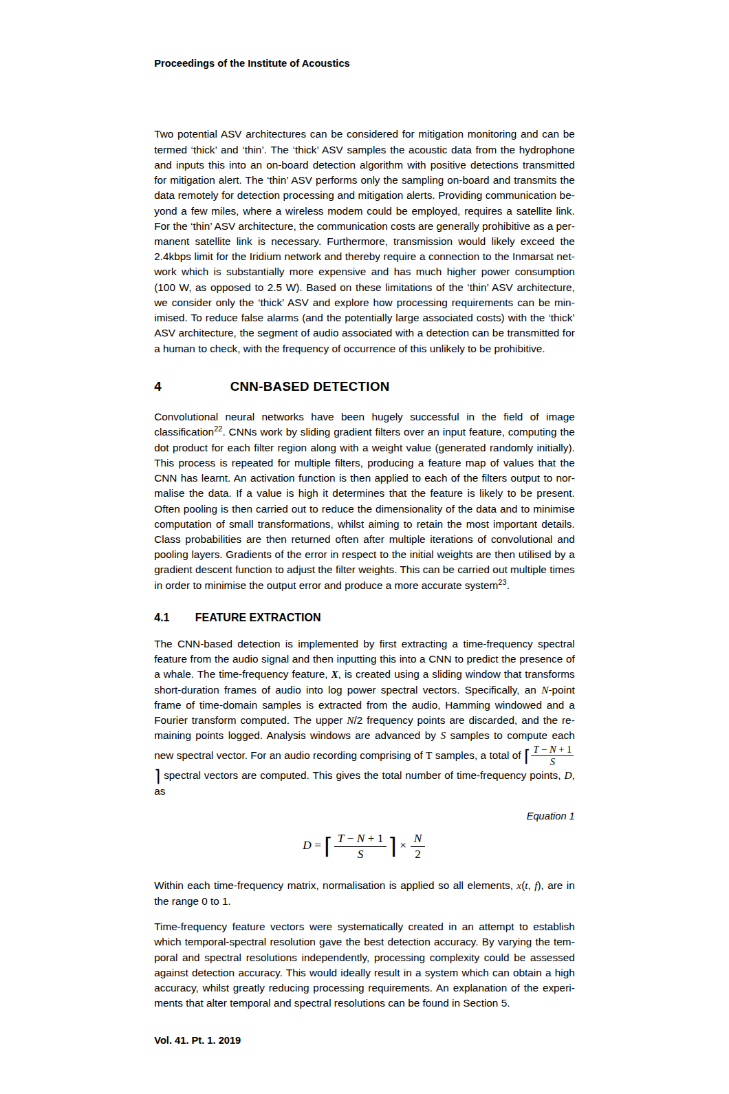Proceedings of the Institute of Acoustics
Two potential ASV architectures can be considered for mitigation monitoring and can be termed ‘thick’ and ‘thin’. The ‘thick’ ASV samples the acoustic data from the hydrophone and inputs this into an on-board detection algorithm with positive detections transmitted for mitigation alert. The ‘thin’ ASV performs only the sampling on-board and transmits the data remotely for detection processing and mitigation alerts. Providing communication beyond a few miles, where a wireless modem could be employed, requires a satellite link. For the ‘thin’ ASV architecture, the communication costs are generally prohibitive as a permanent satellite link is necessary. Furthermore, transmission would likely exceed the 2.4kbps limit for the Iridium network and thereby require a connection to the Inmarsat network which is substantially more expensive and has much higher power consumption (100 W, as opposed to 2.5 W). Based on these limitations of the ‘thin’ ASV architecture, we consider only the ‘thick’ ASV and explore how processing requirements can be minimised. To reduce false alarms (and the potentially large associated costs) with the ‘thick’ ASV architecture, the segment of audio associated with a detection can be transmitted for a human to check, with the frequency of occurrence of this unlikely to be prohibitive.
4 CNN-BASED DETECTION
Convolutional neural networks have been hugely successful in the field of image classification22. CNNs work by sliding gradient filters over an input feature, computing the dot product for each filter region along with a weight value (generated randomly initially). This process is repeated for multiple filters, producing a feature map of values that the CNN has learnt. An activation function is then applied to each of the filters output to normalise the data. If a value is high it determines that the feature is likely to be present. Often pooling is then carried out to reduce the dimensionality of the data and to minimise computation of small transformations, whilst aiming to retain the most important details. Class probabilities are then returned often after multiple iterations of convolutional and pooling layers. Gradients of the error in respect to the initial weights are then utilised by a gradient descent function to adjust the filter weights. This can be carried out multiple times in order to minimise the output error and produce a more accurate system23.
4.1 FEATURE EXTRACTION
The CNN-based detection is implemented by first extracting a time-frequency spectral feature from the audio signal and then inputting this into a CNN to predict the presence of a whale. The time-frequency feature, X, is created using a sliding window that transforms short-duration frames of audio into log power spectral vectors. Specifically, an N-point frame of time-domain samples is extracted from the audio, Hamming windowed and a Fourier transform computed. The upper N/2 frequency points are discarded, and the remaining points logged. Analysis windows are advanced by S samples to compute each new spectral vector. For an audio recording comprising of T samples, a total of ⌈T − N + 1 S⌉ spectral vectors are computed. This gives the total number of time-frequency points, D, as
Equation 1
D = ⌈T − N + 1 S⌉ × N 2
Within each time-frequency matrix, normalisation is applied so all elements, x(t, f), are in the range 0 to 1.
Time-frequency feature vectors were systematically created in an attempt to establish which temporal-spectral resolution gave the best detection accuracy. By varying the temporal and spectral resolutions independently, processing complexity could be assessed against detection accuracy. This would ideally result in a system which can obtain a high accuracy, whilst greatly reducing processing requirements. An explanation of the experiments that alter temporal and spectral resolutions can be found in Section 5.
Vol. 41. Pt. 1. 2019